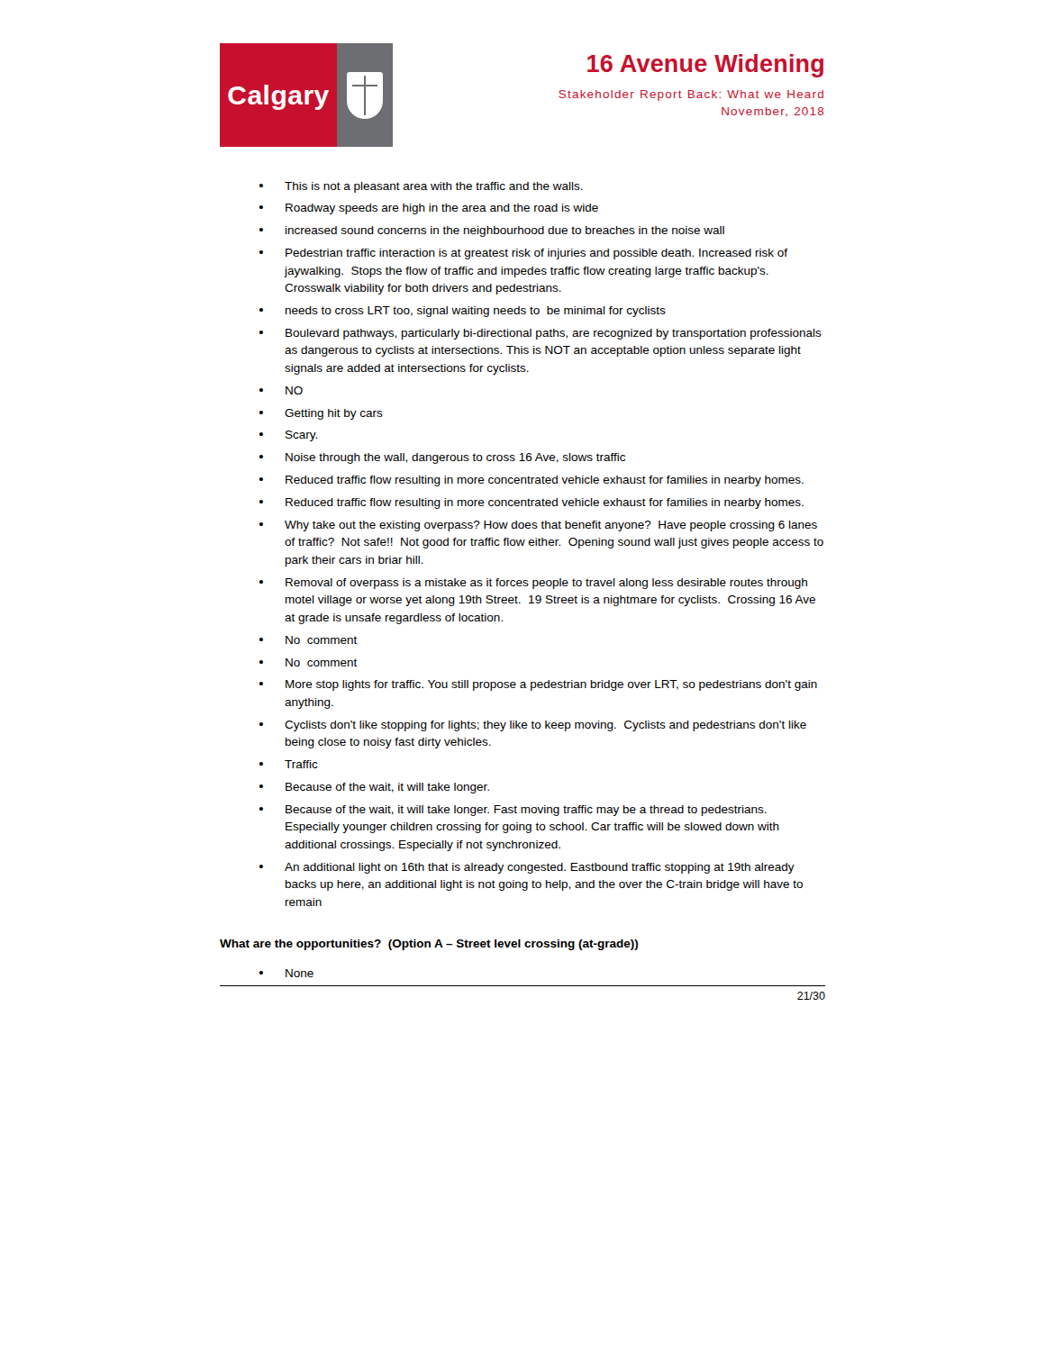Calgary
16 Avenue Widening
Stakeholder Report Back: What we Heard
November, 2018
This is not a pleasant area with the traffic and the walls.
Roadway speeds are high in the area and the road is wide
increased sound concerns in the neighbourhood due to breaches in the noise wall
Pedestrian traffic interaction is at greatest risk of injuries and possible death. Increased risk of jaywalking. Stops the flow of traffic and impedes traffic flow creating large traffic backup's. Crosswalk viability for both drivers and pedestrians.
needs to cross LRT too, signal waiting needs to be minimal for cyclists
Boulevard pathways, particularly bi-directional paths, are recognized by transportation professionals as dangerous to cyclists at intersections. This is NOT an acceptable option unless separate light signals are added at intersections for cyclists.
NO
Getting hit by cars
Scary.
Noise through the wall, dangerous to cross 16 Ave, slows traffic
Reduced traffic flow resulting in more concentrated vehicle exhaust for families in nearby homes.
Reduced traffic flow resulting in more concentrated vehicle exhaust for families in nearby homes.
Why take out the existing overpass? How does that benefit anyone? Have people crossing 6 lanes of traffic? Not safe!! Not good for traffic flow either. Opening sound wall just gives people access to park their cars in briar hill.
Removal of overpass is a mistake as it forces people to travel along less desirable routes through motel village or worse yet along 19th Street. 19 Street is a nightmare for cyclists. Crossing 16 Ave at grade is unsafe regardless of location.
No comment
No comment
More stop lights for traffic. You still propose a pedestrian bridge over LRT, so pedestrians don't gain anything.
Cyclists don't like stopping for lights; they like to keep moving. Cyclists and pedestrians don't like being close to noisy fast dirty vehicles.
Traffic
Because of the wait, it will take longer.
Because of the wait, it will take longer. Fast moving traffic may be a thread to pedestrians. Especially younger children crossing for going to school. Car traffic will be slowed down with additional crossings. Especially if not synchronized.
An additional light on 16th that is already congested. Eastbound traffic stopping at 19th already backs up here, an additional light is not going to help, and the over the C-train bridge will have to remain
What are the opportunities? (Option A – Street level crossing (at-grade))
None
21/30